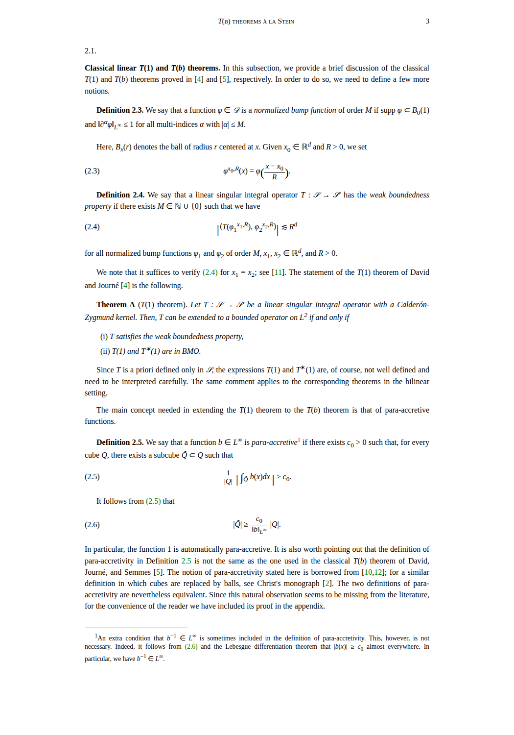T(b) theorems à la Stein 3
2.1.
Classical linear T(1) and T(b) theorems.
In this subsection, we provide a brief discussion of the classical T(1) and T(b) theorems proved in [4] and [5], respectively. In order to do so, we need to define a few more notions.
Definition 2.3. We say that a function φ ∈ 𝒟 is a normalized bump function of order M if supp φ ⊂ B0(1) and ‖∂αφ‖L∞ ≤ 1 for all multi-indices α with |α| ≤ M.
Here, Bx(r) denotes the ball of radius r centered at x. Given x0 ∈ ℝd and R > 0, we set
(2.3) φx0,R(x) = φ(x − x0 R).
Definition 2.4. We say that a linear singular integral operator T : 𝒮 → 𝒮′ has the weak boundedness property if there exists M ∈ ℕ ∪ {0} such that we have
(2.4) |⟨T(φ1x1,R), φ2x2,R⟩| ≲ Rd
for all normalized bump functions φ1 and φ2 of order M, x1, x2 ∈ ℝd, and R > 0.
We note that it suffices to verify (2.4) for x1 = x2; see [11]. The statement of the T(1) theorem of David and Journé [4] is the following.
Theorem A (T(1) theorem). Let T : 𝒮 → 𝒮′ be a linear singular integral operator with a Calderón-Zygmund kernel. Then, T can be extended to a bounded operator on L2 if and only if
T satisfies the weak boundedness property,
T(1) and T∗(1) are in BMO.
Since T is a priori defined only in 𝒮, the expressions T(1) and T∗(1) are, of course, not well defined and need to be interpreted carefully. The same comment applies to the corresponding theorems in the bilinear setting.
The main concept needed in extending the T(1) theorem to the T(b) theorem is that of para-accretive functions.
Definition 2.5. We say that a function b ∈ L∞ is para-accretive1 if there exists c0 > 0 such that, for every cube Q, there exists a subcube Q̃ ⊂ Q such that
(2.5) 1|Q| | ∫Q̃ b(x)dx | ≥ c0.
It follows from (2.5) that
(2.6) |Q̃| ≥ c0‖b‖L∞ |Q|.
In particular, the function 1 is automatically para-accretive. It is also worth pointing out that the definition of para-accretivity in Definition 2.5 is not the same as the one used in the classical T(b) theorem of David, Journé, and Semmes [5]. The notion of para-accretivity stated here is borrowed from [10,12]; for a similar definition in which cubes are replaced by balls, see Christ's monograph [2]. The two definitions of para-accretivity are nevertheless equivalent. Since this natural observation seems to be missing from the literature, for the convenience of the reader we have included its proof in the appendix.
1An extra condition that b−1 ∈ L∞ is sometimes included in the definition of para-accretivity. This, however, is not necessary. Indeed, it follows from (2.6) and the Lebesgue differentiation theorem that |b(x)| ≥ c0 almost everywhere. In particular, we have b−1 ∈ L∞.